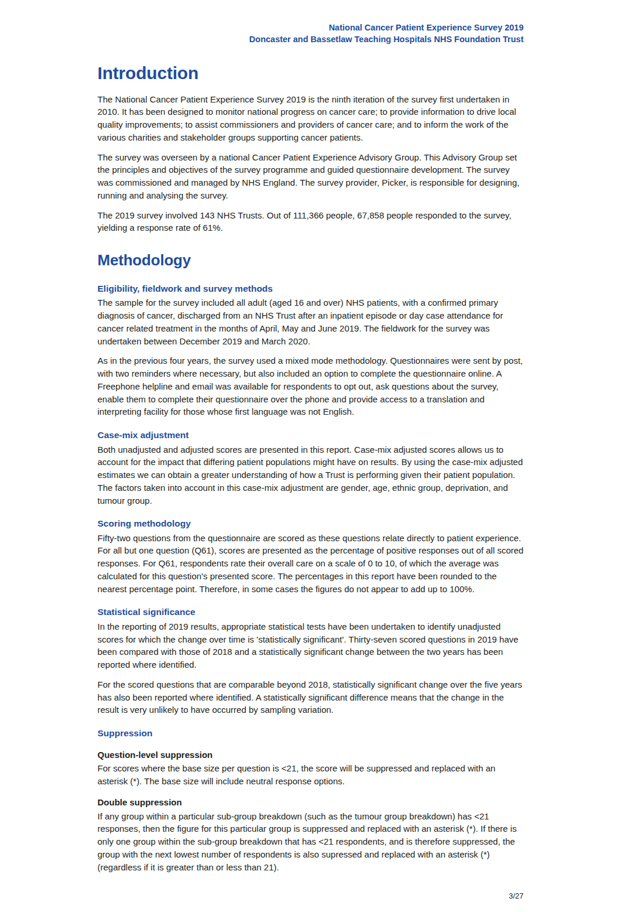National Cancer Patient Experience Survey 2019 Doncaster and Bassetlaw Teaching Hospitals NHS Foundation Trust
Introduction
The National Cancer Patient Experience Survey 2019 is the ninth iteration of the survey first undertaken in 2010. It has been designed to monitor national progress on cancer care; to provide information to drive local quality improvements; to assist commissioners and providers of cancer care; and to inform the work of the various charities and stakeholder groups supporting cancer patients.
The survey was overseen by a national Cancer Patient Experience Advisory Group. This Advisory Group set the principles and objectives of the survey programme and guided questionnaire development. The survey was commissioned and managed by NHS England. The survey provider, Picker, is responsible for designing, running and analysing the survey.
The 2019 survey involved 143 NHS Trusts. Out of 111,366 people, 67,858 people responded to the survey, yielding a response rate of 61%.
Methodology
Eligibility, fieldwork and survey methods
The sample for the survey included all adult (aged 16 and over) NHS patients, with a confirmed primary diagnosis of cancer, discharged from an NHS Trust after an inpatient episode or day case attendance for cancer related treatment in the months of April, May and June 2019. The fieldwork for the survey was undertaken between December 2019 and March 2020.
As in the previous four years, the survey used a mixed mode methodology. Questionnaires were sent by post, with two reminders where necessary, but also included an option to complete the questionnaire online. A Freephone helpline and email was available for respondents to opt out, ask questions about the survey, enable them to complete their questionnaire over the phone and provide access to a translation and interpreting facility for those whose first language was not English.
Case-mix adjustment
Both unadjusted and adjusted scores are presented in this report. Case-mix adjusted scores allows us to account for the impact that differing patient populations might have on results. By using the case-mix adjusted estimates we can obtain a greater understanding of how a Trust is performing given their patient population. The factors taken into account in this case-mix adjustment are gender, age, ethnic group, deprivation, and tumour group.
Scoring methodology
Fifty-two questions from the questionnaire are scored as these questions relate directly to patient experience. For all but one question (Q61), scores are presented as the percentage of positive responses out of all scored responses. For Q61, respondents rate their overall care on a scale of 0 to 10, of which the average was calculated for this question's presented score. The percentages in this report have been rounded to the nearest percentage point. Therefore, in some cases the figures do not appear to add up to 100%.
Statistical significance
In the reporting of 2019 results, appropriate statistical tests have been undertaken to identify unadjusted scores for which the change over time is 'statistically significant'. Thirty-seven scored questions in 2019 have been compared with those of 2018 and a statistically significant change between the two years has been reported where identified.
For the scored questions that are comparable beyond 2018, statistically significant change over the five years has also been reported where identified. A statistically significant difference means that the change in the result is very unlikely to have occurred by sampling variation.
Suppression
Question-level suppression
For scores where the base size per question is <21, the score will be suppressed and replaced with an asterisk (*). The base size will include neutral response options.
Double suppression
If any group within a particular sub-group breakdown (such as the tumour group breakdown) has <21 responses, then the figure for this particular group is suppressed and replaced with an asterisk (*). If there is only one group within the sub-group breakdown that has <21 respondents, and is therefore suppressed, the group with the next lowest number of respondents is also supressed and replaced with an asterisk (*) (regardless if it is greater than or less than 21).
3/27